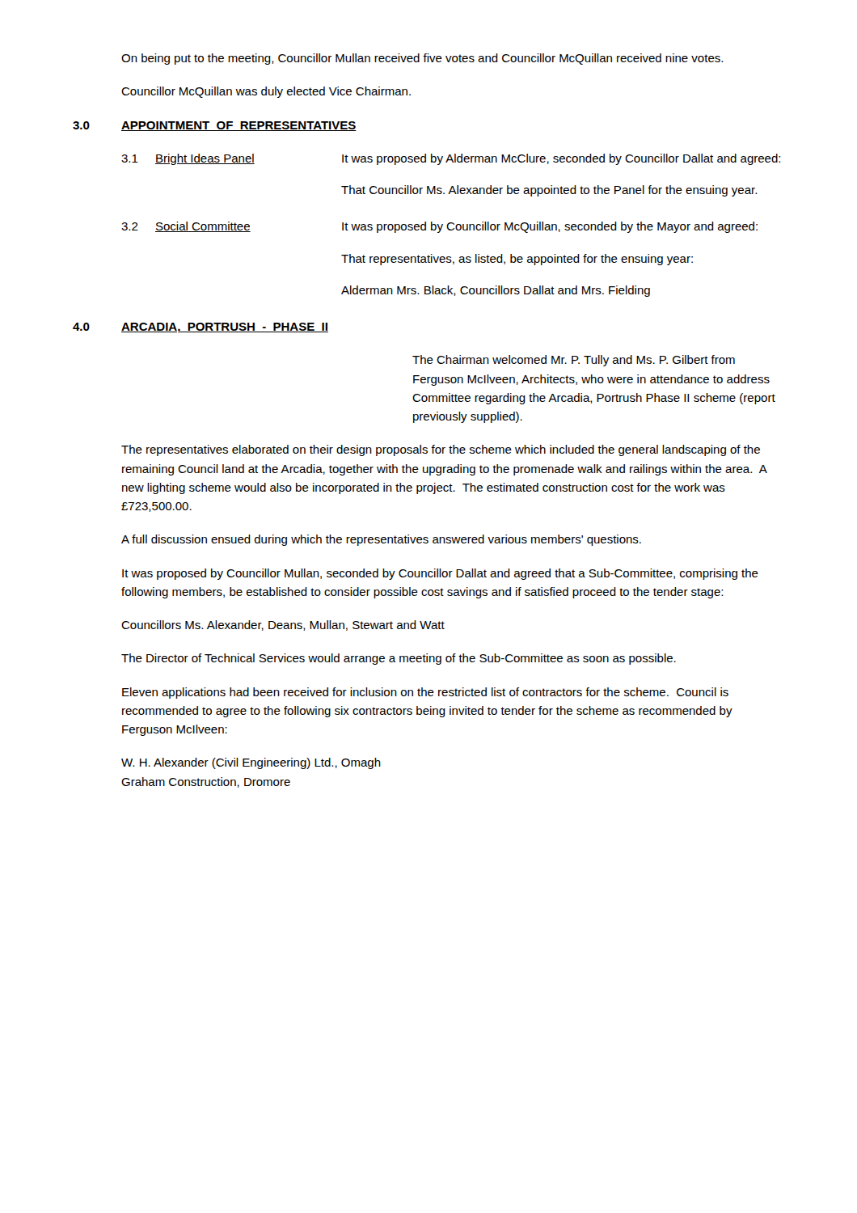On being put to the meeting, Councillor Mullan received five votes and Councillor McQuillan received nine votes.
Councillor McQuillan was duly elected Vice Chairman.
3.0
APPOINTMENT OF REPRESENTATIVES
3.1
Bright Ideas Panel
It was proposed by Alderman McClure, seconded by Councillor Dallat and agreed:
That Councillor Ms. Alexander be appointed to the Panel for the ensuing year.
3.2
Social Committee
It was proposed by Councillor McQuillan, seconded by the Mayor and agreed:
That representatives, as listed, be appointed for the ensuing year:
Alderman Mrs. Black, Councillors Dallat and Mrs. Fielding
4.0
ARCADIA, PORTRUSH - PHASE II
The Chairman welcomed Mr. P. Tully and Ms. P. Gilbert from Ferguson McIlveen, Architects, who were in attendance to address Committee regarding the Arcadia, Portrush Phase II scheme (report previously supplied).
The representatives elaborated on their design proposals for the scheme which included the general landscaping of the remaining Council land at the Arcadia, together with the upgrading to the promenade walk and railings within the area. A new lighting scheme would also be incorporated in the project. The estimated construction cost for the work was £723,500.00.
A full discussion ensued during which the representatives answered various members' questions.
It was proposed by Councillor Mullan, seconded by Councillor Dallat and agreed that a Sub-Committee, comprising the following members, be established to consider possible cost savings and if satisfied proceed to the tender stage:
Councillors Ms. Alexander, Deans, Mullan, Stewart and Watt
The Director of Technical Services would arrange a meeting of the Sub-Committee as soon as possible.
Eleven applications had been received for inclusion on the restricted list of contractors for the scheme. Council is recommended to agree to the following six contractors being invited to tender for the scheme as recommended by Ferguson McIlveen:
W. H. Alexander (Civil Engineering) Ltd., Omagh
Graham Construction, Dromore